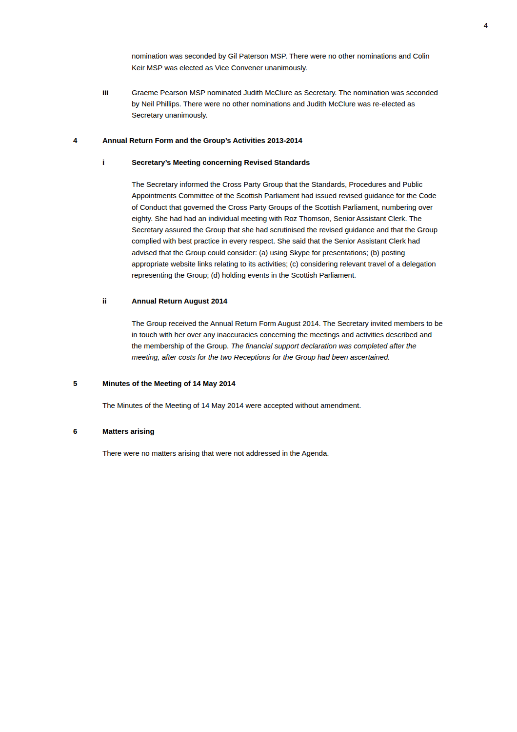4
nomination was seconded by Gil Paterson MSP. There were no other nominations and Colin Keir MSP was elected as Vice Convener unanimously.
iii
Graeme Pearson MSP nominated Judith McClure as Secretary. The nomination was seconded by Neil Phillips. There were no other nominations and Judith McClure was re-elected as Secretary unanimously.
4
Annual Return Form and the Group’s Activities 2013-2014
i
Secretary’s Meeting concerning Revised Standards
The Secretary informed the Cross Party Group that the Standards, Procedures and Public Appointments Committee of the Scottish Parliament had issued revised guidance for the Code of Conduct that governed the Cross Party Groups of the Scottish Parliament, numbering over eighty. She had had an individual meeting with Roz Thomson, Senior Assistant Clerk. The Secretary assured the Group that she had scrutinised the revised guidance and that the Group complied with best practice in every respect. She said that the Senior Assistant Clerk had advised that the Group could consider: (a) using Skype for presentations; (b) posting appropriate website links relating to its activities; (c) considering relevant travel of a delegation representing the Group; (d) holding events in the Scottish Parliament.
ii
Annual Return August 2014
The Group received the Annual Return Form August 2014. The Secretary invited members to be in touch with her over any inaccuracies concerning the meetings and activities described and the membership of the Group. The financial support declaration was completed after the meeting, after costs for the two Receptions for the Group had been ascertained.
5
Minutes of the Meeting of 14 May 2014
The Minutes of the Meeting of 14 May 2014 were accepted without amendment.
6
Matters arising
There were no matters arising that were not addressed in the Agenda.